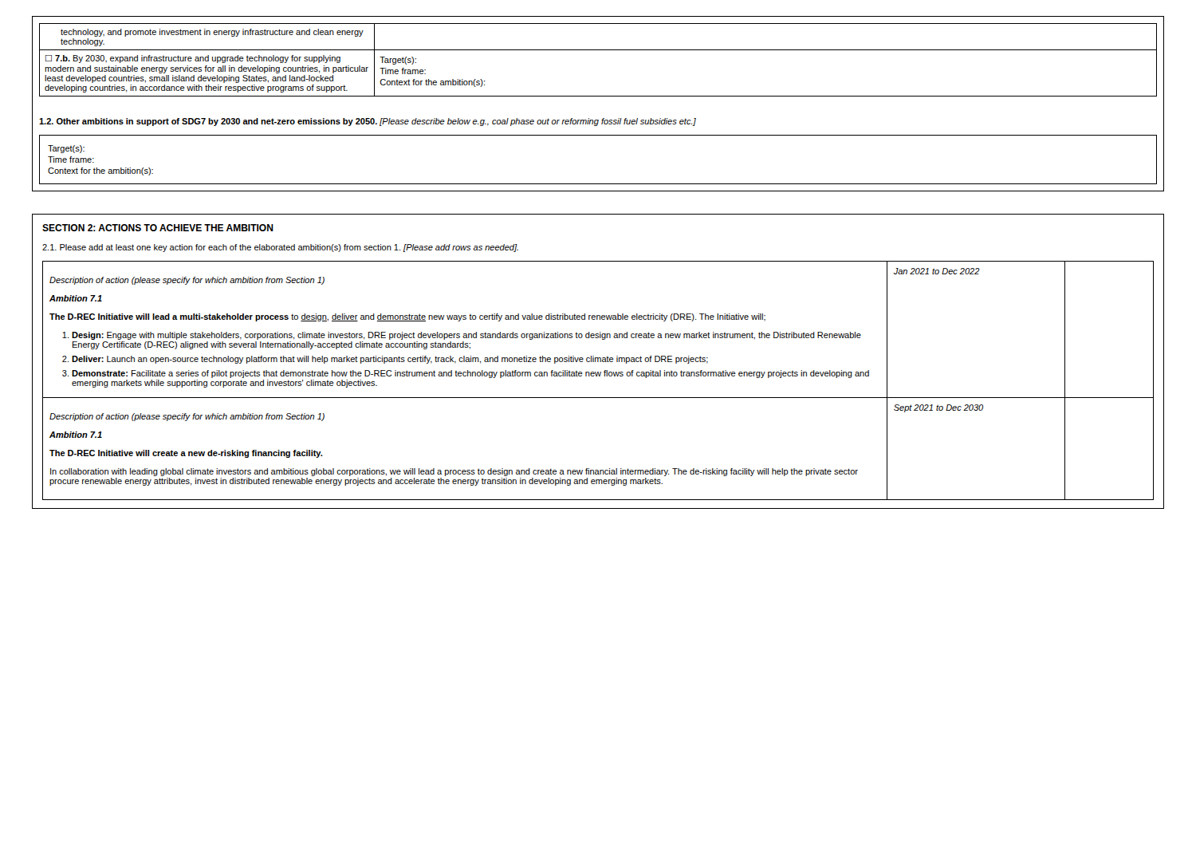| technology, and promote investment in energy infrastructure and clean energy technology. | |
| ☐ 7.b. By 2030, expand infrastructure and upgrade technology for supplying modern and sustainable energy services for all in developing countries, in particular least developed countries, small island developing States, and land-locked developing countries, in accordance with their respective programs of support. | Target(s): Time frame: Context for the ambition(s): |
1.2. Other ambitions in support of SDG7 by 2030 and net-zero emissions by 2050. [Please describe below e.g., coal phase out or reforming fossil fuel subsidies etc.]
Target(s):
Time frame:
Context for the ambition(s):
SECTION 2: ACTIONS TO ACHIEVE THE AMBITION
2.1. Please add at least one key action for each of the elaborated ambition(s) from section 1. [Please add rows as needed].
| Description of action (please specify for which ambition from Section 1) Ambition 7.1 The D-REC Initiative will lead a multi-stakeholder process to design , deliver and demonstrate new ways to certify and value distributed renewable electricity (DRE). The Initiative will; Design: Engage with multiple stakeholders, corporations, climate investors, DRE project developers and standards organizations to design and create a new market instrument, the Distributed Renewable Energy Certificate (D-REC) aligned with several Internationally-accepted climate accounting standards; Deliver: Launch an open-source technology platform that will help market participants certify, track, claim, and monetize the positive climate impact of DRE projects; Demonstrate: Facilitate a series of pilot projects that demonstrate how the D-REC instrument and technology platform can facilitate new flows of capital into transformative energy projects in developing and emerging markets while supporting corporate and investors' climate objectives. | Jan 2021 to Dec 2022 | |
| Description of action (please specify for which ambition from Section 1) Ambition 7.1 The D-REC Initiative will create a new de-risking financing facility. In collaboration with leading global climate investors and ambitious global corporations, we will lead a process to design and create a new financial intermediary. The de-risking facility will help the private sector procure renewable energy attributes, invest in distributed renewable energy projects and accelerate the energy transition in developing and emerging markets. | Sept 2021 to Dec 2030 | |